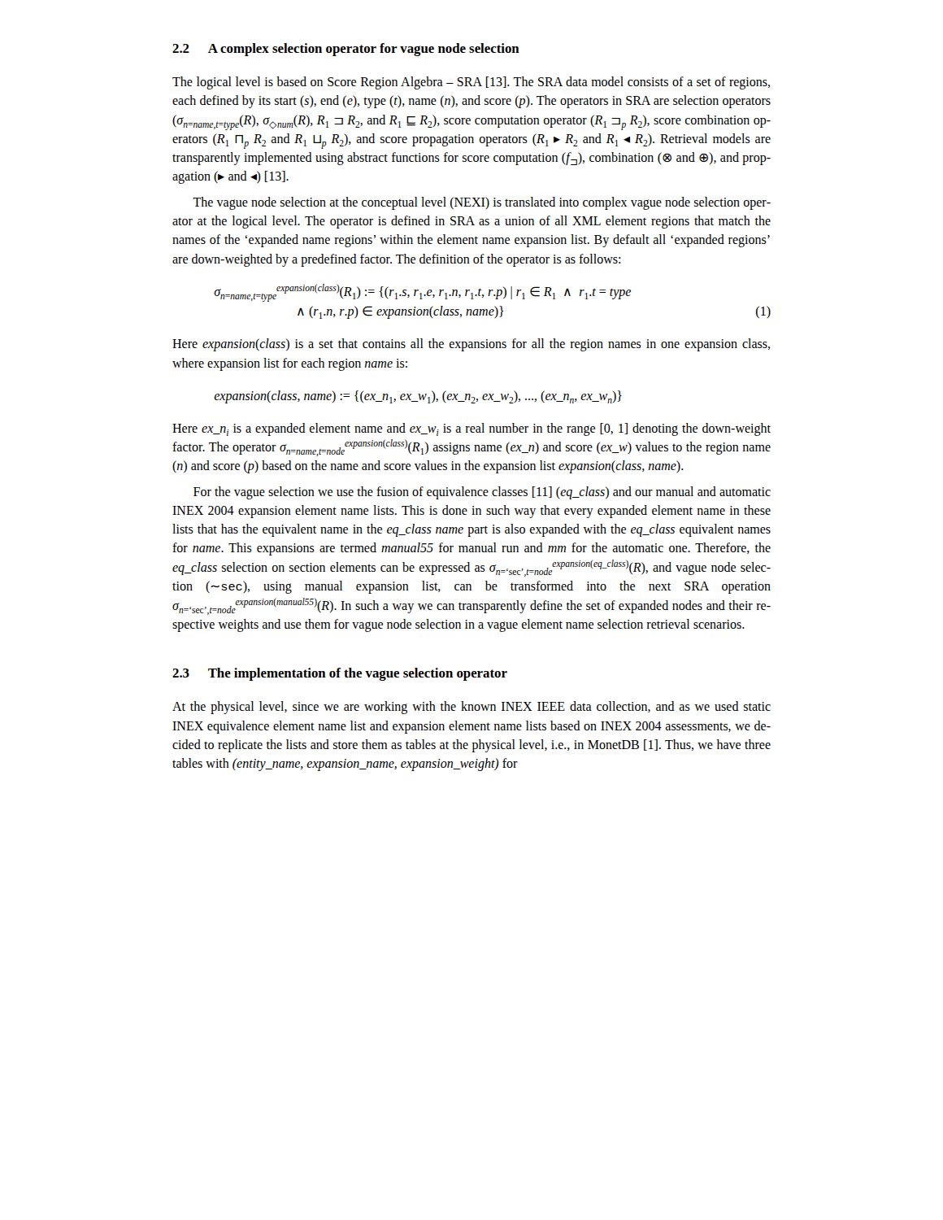2.2 A complex selection operator for vague node selection
The logical level is based on Score Region Algebra – SRA [13]. The SRA data model consists of a set of regions, each defined by its start (s), end (e), type (t), name (n), and score (p). The operators in SRA are selection operators (σn=name,t=type(R), σ◇num(R), R1 ⊐ R2, and R1 ⊑ R2), score computation operator (R1 ⊐p R2), score combination operators (R1 ⊓p R2 and R1 ⊔p R2), and score propagation operators (R1 ▸ R2 and R1 ◂ R2). Retrieval models are transparently implemented using abstract functions for score computation (f⊐), combination (⊗ and ⊕), and propagation (▸ and ◂) [13].
The vague node selection at the conceptual level (NEXI) is translated into complex vague node selection operator at the logical level. The operator is defined in SRA as a union of all XML element regions that match the names of the ‘expanded name regions’ within the element name expansion list. By default all ‘expanded regions’ are down-weighted by a predefined factor. The definition of the operator is as follows:
σn=name,t=typeexpansion(class)(R1) := {(r1.s, r1.e, r1.n, r1.t, r.p) | r1 ∈ R1 ∧ r1.t = type ∧ (r1.n, r.p) ∈ expansion(class, name)}(1)
Here expansion(class) is a set that contains all the expansions for all the region names in one expansion class, where expansion list for each region name is:
expansion(class, name) := {(ex_n1, ex_w1), (ex_n2, ex_w2), ..., (ex_nn, ex_wn)}
Here ex_ni is a expanded element name and ex_wi is a real number in the range [0, 1] denoting the down-weight factor. The operator σn=name,t=nodeexpansion(class)(R1) assigns name (ex_n) and score (ex_w) values to the region name (n) and score (p) based on the name and score values in the expansion list expansion(class, name).
For the vague selection we use the fusion of equivalence classes [11] (eq_class) and our manual and automatic INEX 2004 expansion element name lists. This is done in such way that every expanded element name in these lists that has the equivalent name in the eq_class name part is also expanded with the eq_class equivalent names for name. This expansions are termed manual55 for manual run and mm for the automatic one. Therefore, the eq_class selection on section elements can be expressed as σn=‘sec’,t=nodeexpansion(eq_class)(R), and vague node selection (∼sec), using manual expansion list, can be transformed into the next SRA operation σn=‘sec’,t=nodeexpansion(manual55)(R). In such a way we can transparently define the set of expanded nodes and their respective weights and use them for vague node selection in a vague element name selection retrieval scenarios.
2.3 The implementation of the vague selection operator
At the physical level, since we are working with the known INEX IEEE data collection, and as we used static INEX equivalence element name list and expansion element name lists based on INEX 2004 assessments, we decided to replicate the lists and store them as tables at the physical level, i.e., in MonetDB [1]. Thus, we have three tables with (entity_name, expansion_name, expansion_weight) for